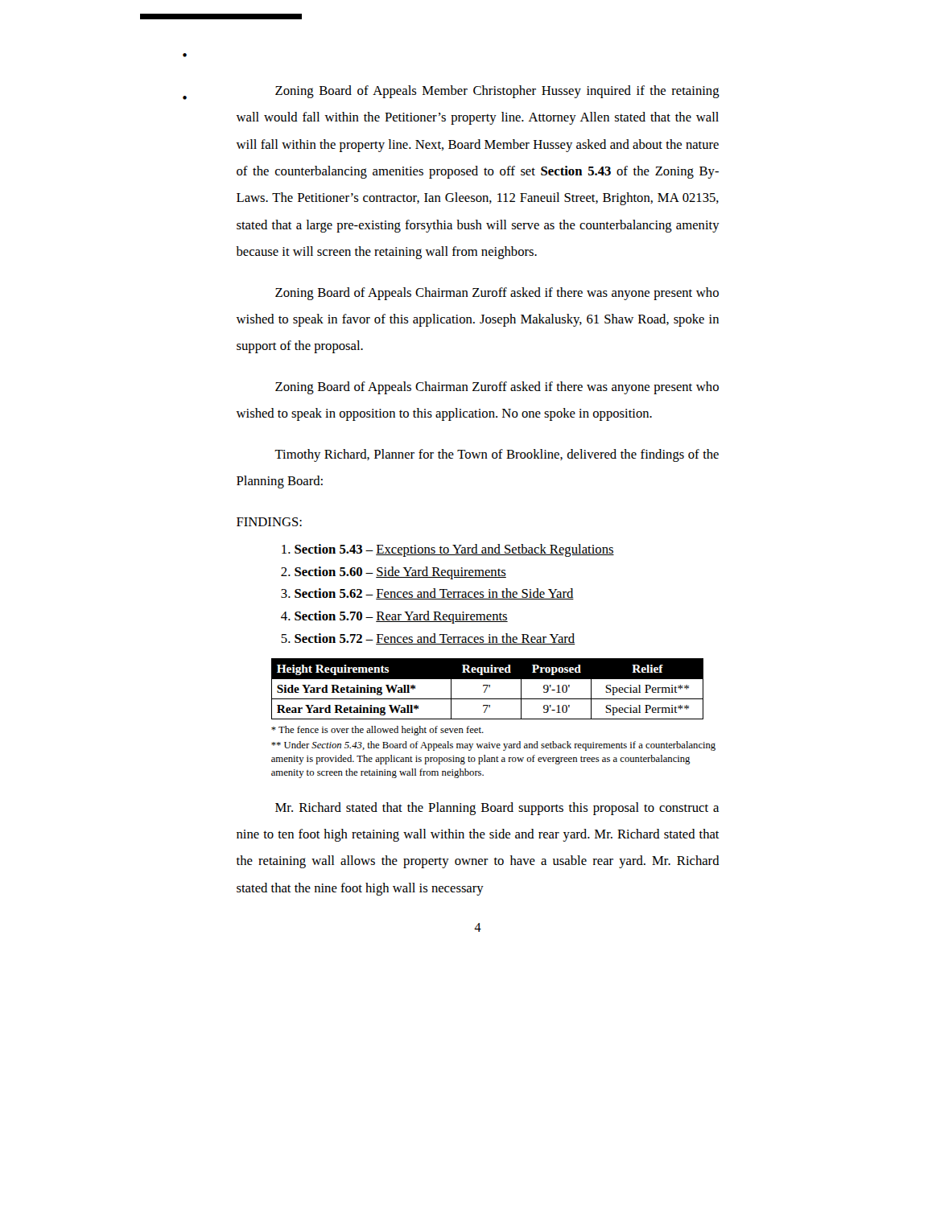•
•
Zoning Board of Appeals Member Christopher Hussey inquired if the retaining wall would fall within the Petitioner’s property line. Attorney Allen stated that the wall will fall within the property line. Next, Board Member Hussey asked and about the nature of the counterbalancing amenities proposed to off set Section 5.43 of the Zoning By-Laws. The Petitioner’s contractor, Ian Gleeson, 112 Faneuil Street, Brighton, MA 02135, stated that a large pre-existing forsythia bush will serve as the counterbalancing amenity because it will screen the retaining wall from neighbors.
Zoning Board of Appeals Chairman Zuroff asked if there was anyone present who wished to speak in favor of this application. Joseph Makalusky, 61 Shaw Road, spoke in support of the proposal.
Zoning Board of Appeals Chairman Zuroff asked if there was anyone present who wished to speak in opposition to this application. No one spoke in opposition.
Timothy Richard, Planner for the Town of Brookline, delivered the findings of the Planning Board:
FINDINGS:
Section 5.43 – Exceptions to Yard and Setback Regulations
Section 5.60 – Side Yard Requirements
Section 5.62 – Fences and Terraces in the Side Yard
Section 5.70 – Rear Yard Requirements
Section 5.72 – Fences and Terraces in the Rear Yard
| Height Requirements | Required | Proposed | Relief |
| --- | --- | --- | --- |
| Side Yard Retaining Wall* | 7' | 9'-10' | Special Permit** |
| Rear Yard Retaining Wall* | 7' | 9'-10' | Special Permit** |
* The fence is over the allowed height of seven feet.
** Under Section 5.43, the Board of Appeals may waive yard and setback requirements if a counterbalancing amenity is provided. The applicant is proposing to plant a row of evergreen trees as a counterbalancing amenity to screen the retaining wall from neighbors.
Mr. Richard stated that the Planning Board supports this proposal to construct a nine to ten foot high retaining wall within the side and rear yard. Mr. Richard stated that the retaining wall allows the property owner to have a usable rear yard. Mr. Richard stated that the nine foot high wall is necessary
4